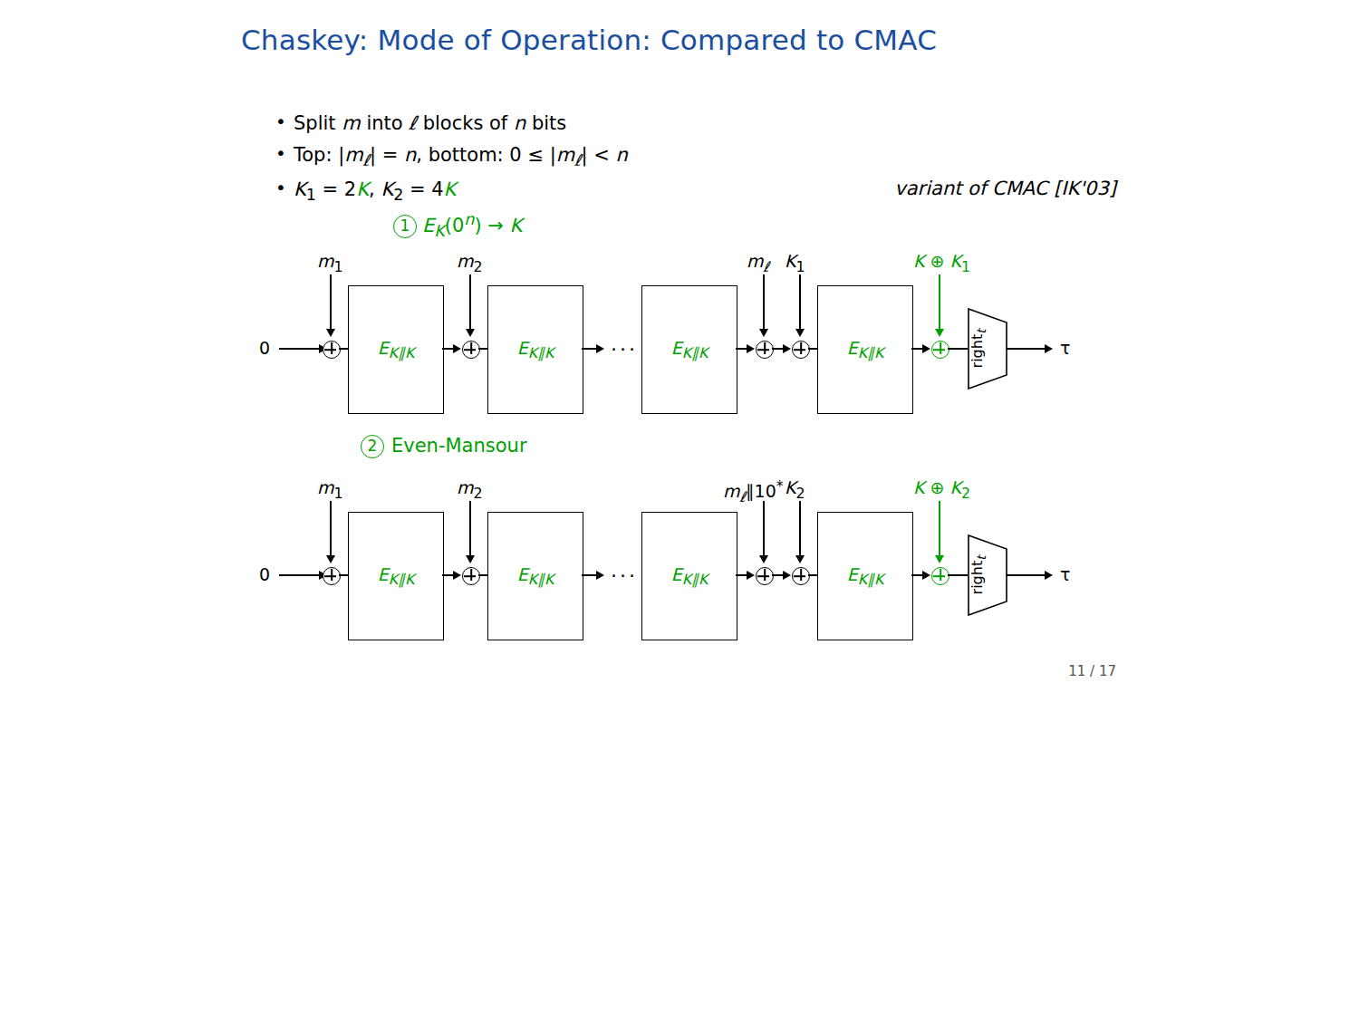Chaskey: Mode of Operation: Compared to CMAC
Split m into ℓ blocks of n bits
Top: |mℓ| = n, bottom: 0 ≤ |mℓ| < n
K1 = 2K, K2 = 4K
variant of CMAC [IK'03]
1 EK(0n) → K
2 Even-Mansour
0
m1
EK∥K
m2
EK∥K
···
EK∥K
mℓ
K1
EK∥K
K ⊕ K1
rightt
τ
0
m1
EK∥K
m2
EK∥K
···
EK∥K
mℓ∥10*
K2
EK∥K
K ⊕ K2
rightt
τ
11 / 17